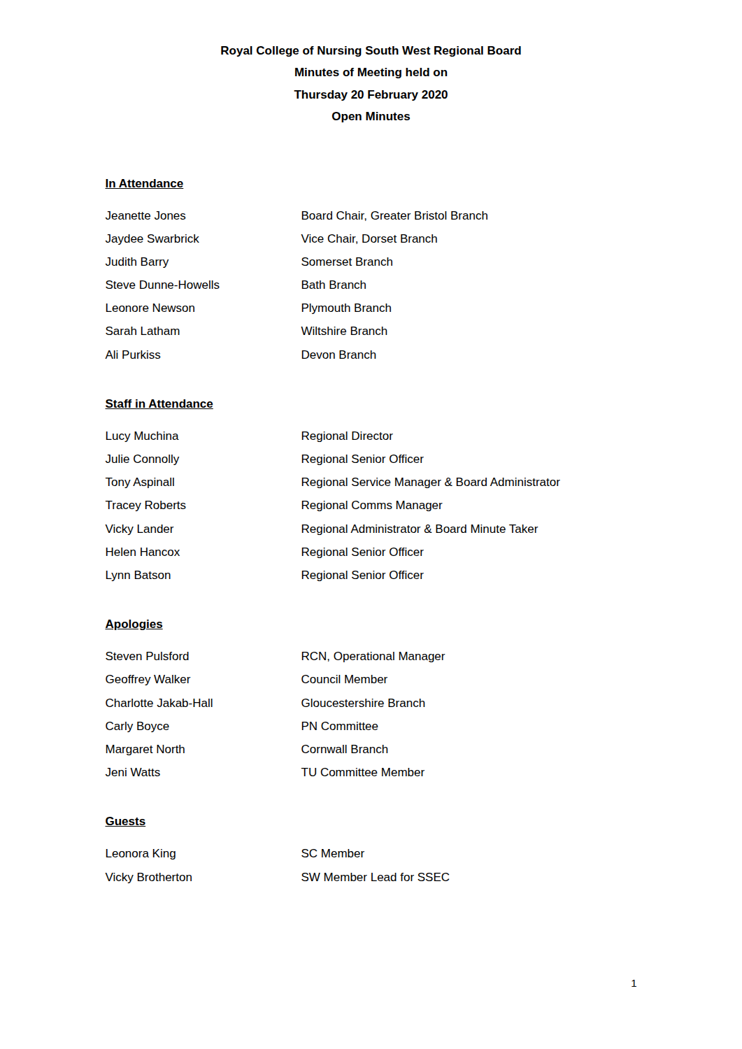Royal College of Nursing South West Regional Board
Minutes of Meeting held on
Thursday 20 February 2020
Open Minutes
In Attendance
| Jeanette Jones | Board Chair, Greater Bristol Branch |
| Jaydee Swarbrick | Vice Chair, Dorset Branch |
| Judith Barry | Somerset Branch |
| Steve Dunne-Howells | Bath Branch |
| Leonore Newson | Plymouth Branch |
| Sarah Latham | Wiltshire Branch |
| Ali Purkiss | Devon Branch |
Staff in Attendance
| Lucy Muchina | Regional Director |
| Julie Connolly | Regional Senior Officer |
| Tony Aspinall | Regional Service Manager & Board Administrator |
| Tracey Roberts | Regional Comms Manager |
| Vicky Lander | Regional Administrator & Board Minute Taker |
| Helen Hancox | Regional Senior Officer |
| Lynn Batson | Regional Senior Officer |
Apologies
| Steven Pulsford | RCN, Operational Manager |
| Geoffrey Walker | Council Member |
| Charlotte Jakab-Hall | Gloucestershire Branch |
| Carly Boyce | PN Committee |
| Margaret North | Cornwall Branch |
| Jeni Watts | TU Committee Member |
Guests
| Leonora King | SC Member |
| Vicky Brotherton | SW Member Lead for SSEC |
1